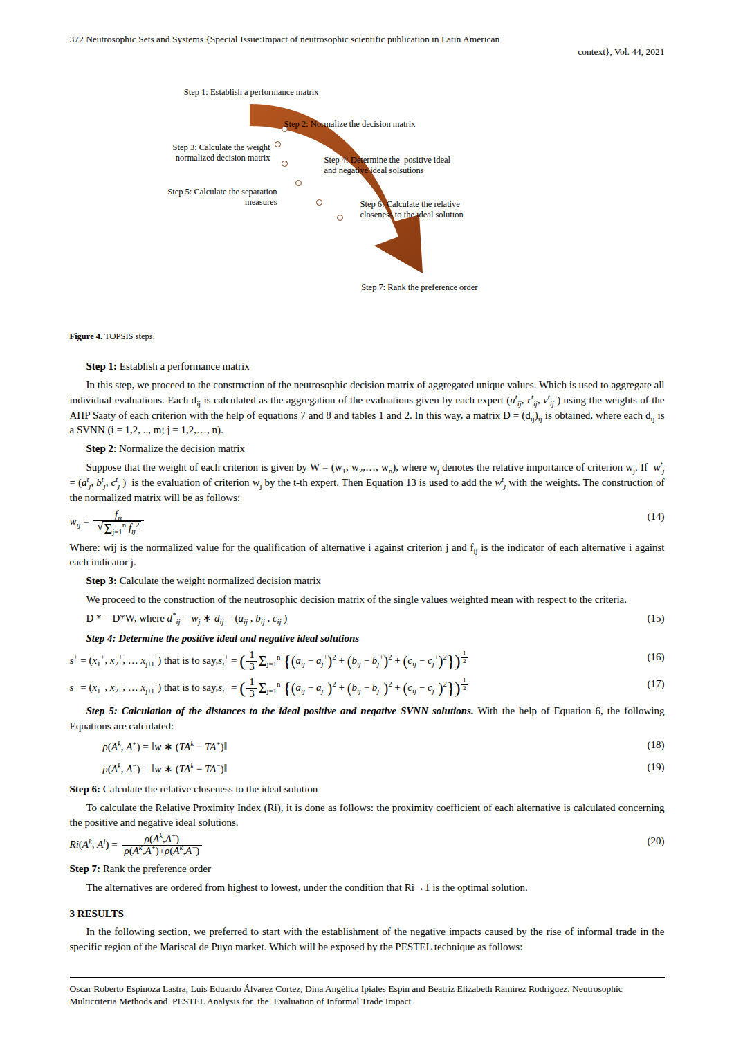372 Neutrosophic Sets and Systems {Special Issue:Impact of neutrosophic scientific publication in Latin American context}, Vol. 44, 2021
Step 1: Establish a performance matrix
Step 2: Normalize the decision matrix
Step 3: Calculate the weight
normalized decision matrix
Step 4: Determine the positive ideal
and negative ideal solsutions
Step 5: Calculate the separation
measures
Step 6: Calculate the relative
closeness to the ideal solution
Step 7: Rank the preference order
Figure 4. TOPSIS steps.
Step 1: Establish a performance matrix
In this step, we proceed to the construction of the neutrosophic decision matrix of aggregated unique values. Which is used to aggregate all individual evaluations. Each dij is calculated as the aggregation of the evaluations given by each expert (utij, rtij, vtij ) using the weights of the AHP Saaty of each criterion with the help of equations 7 and 8 and tables 1 and 2. In this way, a matrix D = (dij)ij is obtained, where each dij is a SVNN (i = 1,2, .., m; j = 1,2,…, n).
Step 2: Normalize the decision matrix
Suppose that the weight of each criterion is given by W = (w1, w2,…, wn), where wj denotes the relative importance of criterion wj. If wtj = (atj, btj, ctj ) is the evaluation of criterion wj by the t-th expert. Then Equation 13 is used to add the wtj with the weights. The construction of the normalized matrix will be as follows:
wij = fij Σj=1n fij2 (14)
Where: wij is the normalized value for the qualification of alternative i against criterion j and fij is the indicator of each alternative i against each indicator j.
Step 3: Calculate the weight normalized decision matrix
We proceed to the construction of the neutrosophic decision matrix of the single values weighted mean with respect to the criteria.
D * = D*W, where d*ij = wj ∗ dij = (aij , bij , cij ) (15)
Step 4: Determine the positive ideal and negative ideal solutions
s+ = (x1+, x2+, … xj+l+) that is to say,si+ = (13 Σj=1n {(aij − aj+)2 + (bij − bj+)2 + (cij − cj+)2})12 (16)
s− = (x1−, x2−, … xj+l−) that is to say,si− = (13 Σj=1n {(aij − aj−)2 + (bij − bj−)2 + (cij − cj−)2})12 (17)
Step 5: Calculation of the distances to the ideal positive and negative SVNN solutions. With the help of Equation 6, the following Equations are calculated:
ρ(Ak, A+) = ‖w ∗ (TAk − TA+)‖ (18)
ρ(Ak, A−) = ‖w ∗ (TAk − TA−)‖ (19)
Step 6: Calculate the relative closeness to the ideal solution
To calculate the Relative Proximity Index (Ri), it is done as follows: the proximity coefficient of each alternative is calculated concerning the positive and negative ideal solutions.
Ri(Ak, Ai) = ρ(Ak,A+) ρ(Ak,A+)+ρ(Ak,A−) (20)
Step 7: Rank the preference order
The alternatives are ordered from highest to lowest, under the condition that Ri→1 is the optimal solution.
3 RESULTS
In the following section, we preferred to start with the establishment of the negative impacts caused by the rise of informal trade in the specific region of the Mariscal de Puyo market. Which will be exposed by the PESTEL technique as follows:
Oscar Roberto Espinoza Lastra, Luis Eduardo Álvarez Cortez, Dina Angélica Ipiales Espín and Beatriz Elizabeth Ramírez Rodríguez. Neutrosophic Multicriteria Methods and PESTEL Analysis for the Evaluation of Informal Trade Impact